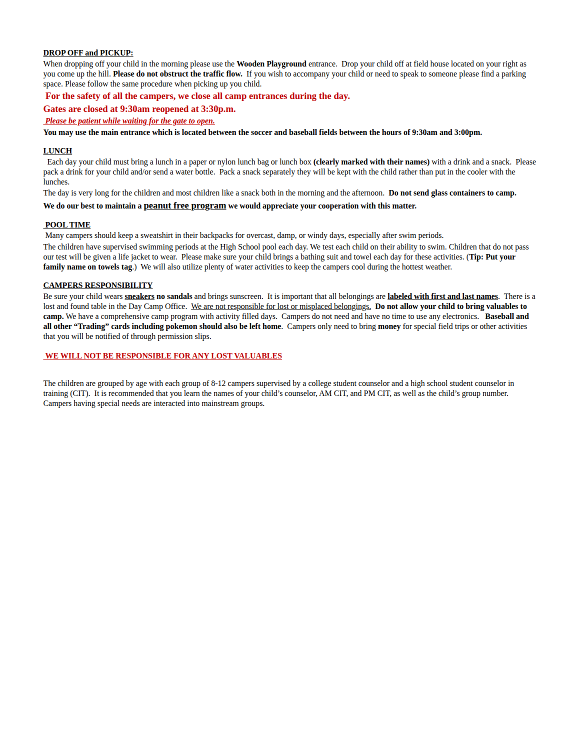DROP OFF and PICKUP:
When dropping off your child in the morning please use the Wooden Playground entrance. Drop your child off at field house located on your right as you come up the hill. Please do not obstruct the traffic flow. If you wish to accompany your child or need to speak to someone please find a parking space. Please follow the same procedure when picking up you child.
For the safety of all the campers, we close all camp entrances during the day.
Gates are closed at 9:30am reopened at 3:30p.m.
Please be patient while waiting for the gate to open.
You may use the main entrance which is located between the soccer and baseball fields between the hours of 9:30am and 3:00pm.
LUNCH
Each day your child must bring a lunch in a paper or nylon lunch bag or lunch box (clearly marked with their names) with a drink and a snack. Please pack a drink for your child and/or send a water bottle. Pack a snack separately they will be kept with the child rather than put in the cooler with the lunches.
The day is very long for the children and most children like a snack both in the morning and the afternoon. Do not send glass containers to camp.
We do our best to maintain a peanut free program we would appreciate your cooperation with this matter.
POOL TIME
Many campers should keep a sweatshirt in their backpacks for overcast, damp, or windy days, especially after swim periods.
The children have supervised swimming periods at the High School pool each day. We test each child on their ability to swim. Children that do not pass our test will be given a life jacket to wear. Please make sure your child brings a bathing suit and towel each day for these activities. (Tip: Put your family name on towels tag.) We will also utilize plenty of water activities to keep the campers cool during the hottest weather.
CAMPERS RESPONSIBILITY
Be sure your child wears sneakers no sandals and brings sunscreen. It is important that all belongings are labeled with first and last names. There is a lost and found table in the Day Camp Office. We are not responsible for lost or misplaced belongings. Do not allow your child to bring valuables to camp. We have a comprehensive camp program with activity filled days. Campers do not need and have no time to use any electronics. Baseball and all other “Trading” cards including pokemon should also be left home. Campers only need to bring money for special field trips or other activities that you will be notified of through permission slips.
WE WILL NOT BE RESPONSIBLE FOR ANY LOST VALUABLES
The children are grouped by age with each group of 8-12 campers supervised by a college student counselor and a high school student counselor in training (CIT). It is recommended that you learn the names of your child’s counselor, AM CIT, and PM CIT, as well as the child’s group number. Campers having special needs are interacted into mainstream groups.